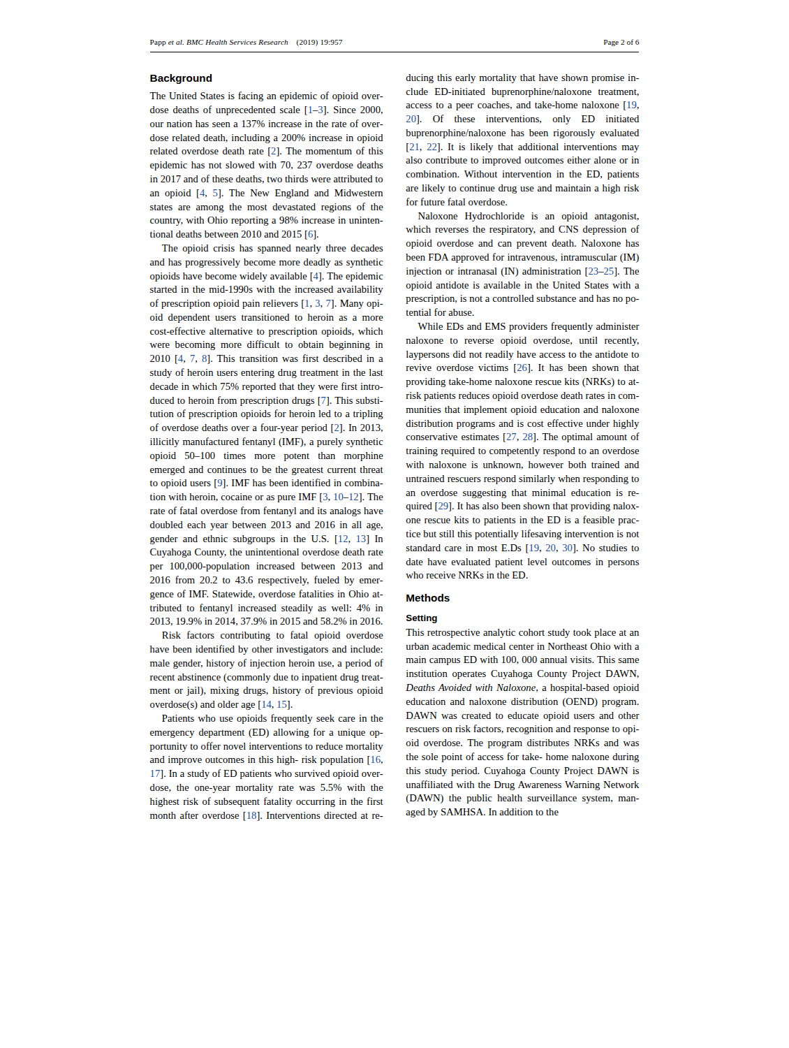Papp et al. BMC Health Services Research (2019) 19:957
Page 2 of 6
Background
The United States is facing an epidemic of opioid overdose deaths of unprecedented scale [1–3]. Since 2000, our nation has seen a 137% increase in the rate of overdose related death, including a 200% increase in opioid related overdose death rate [2]. The momentum of this epidemic has not slowed with 70, 237 overdose deaths in 2017 and of these deaths, two thirds were attributed to an opioid [4, 5]. The New England and Midwestern states are among the most devastated regions of the country, with Ohio reporting a 98% increase in unintentional deaths between 2010 and 2015 [6].
The opioid crisis has spanned nearly three decades and has progressively become more deadly as synthetic opioids have become widely available [4]. The epidemic started in the mid-1990s with the increased availability of prescription opioid pain relievers [1, 3, 7]. Many opioid dependent users transitioned to heroin as a more cost-effective alternative to prescription opioids, which were becoming more difficult to obtain beginning in 2010 [4, 7, 8]. This transition was first described in a study of heroin users entering drug treatment in the last decade in which 75% reported that they were first introduced to heroin from prescription drugs [7]. This substitution of prescription opioids for heroin led to a tripling of overdose deaths over a four-year period [2]. In 2013, illicitly manufactured fentanyl (IMF), a purely synthetic opioid 50–100 times more potent than morphine emerged and continues to be the greatest current threat to opioid users [9]. IMF has been identified in combination with heroin, cocaine or as pure IMF [3, 10–12]. The rate of fatal overdose from fentanyl and its analogs have doubled each year between 2013 and 2016 in all age, gender and ethnic subgroups in the U.S. [12, 13] In Cuyahoga County, the unintentional overdose death rate per 100,000-population increased between 2013 and 2016 from 20.2 to 43.6 respectively, fueled by emergence of IMF. Statewide, overdose fatalities in Ohio attributed to fentanyl increased steadily as well: 4% in 2013, 19.9% in 2014, 37.9% in 2015 and 58.2% in 2016.
Risk factors contributing to fatal opioid overdose have been identified by other investigators and include: male gender, history of injection heroin use, a period of recent abstinence (commonly due to inpatient drug treatment or jail), mixing drugs, history of previous opioid overdose(s) and older age [14, 15].
Patients who use opioids frequently seek care in the emergency department (ED) allowing for a unique opportunity to offer novel interventions to reduce mortality and improve outcomes in this high- risk population [16, 17]. In a study of ED patients who survived opioid overdose, the one-year mortality rate was 5.5% with the highest risk of subsequent fatality occurring in the first month after overdose [18]. Interventions directed at reducing this early mortality that have shown promise include ED-initiated buprenorphine/naloxone treatment, access to a peer coaches, and take-home naloxone [19, 20]. Of these interventions, only ED initiated buprenorphine/naloxone has been rigorously evaluated [21, 22]. It is likely that additional interventions may also contribute to improved outcomes either alone or in combination. Without intervention in the ED, patients are likely to continue drug use and maintain a high risk for future fatal overdose.
Naloxone Hydrochloride is an opioid antagonist, which reverses the respiratory, and CNS depression of opioid overdose and can prevent death. Naloxone has been FDA approved for intravenous, intramuscular (IM) injection or intranasal (IN) administration [23–25]. The opioid antidote is available in the United States with a prescription, is not a controlled substance and has no potential for abuse.
While EDs and EMS providers frequently administer naloxone to reverse opioid overdose, until recently, laypersons did not readily have access to the antidote to revive overdose victims [26]. It has been shown that providing take-home naloxone rescue kits (NRKs) to at-risk patients reduces opioid overdose death rates in communities that implement opioid education and naloxone distribution programs and is cost effective under highly conservative estimates [27, 28]. The optimal amount of training required to competently respond to an overdose with naloxone is unknown, however both trained and untrained rescuers respond similarly when responding to an overdose suggesting that minimal education is required [29]. It has also been shown that providing naloxone rescue kits to patients in the ED is a feasible practice but still this potentially lifesaving intervention is not standard care in most E.Ds [19, 20, 30]. No studies to date have evaluated patient level outcomes in persons who receive NRKs in the ED.
Methods
Setting
This retrospective analytic cohort study took place at an urban academic medical center in Northeast Ohio with a main campus ED with 100, 000 annual visits. This same institution operates Cuyahoga County Project DAWN, Deaths Avoided with Naloxone, a hospital-based opioid education and naloxone distribution (OEND) program. DAWN was created to educate opioid users and other rescuers on risk factors, recognition and response to opioid overdose. The program distributes NRKs and was the sole point of access for take- home naloxone during this study period. Cuyahoga County Project DAWN is unaffiliated with the Drug Awareness Warning Network (DAWN) the public health surveillance system, managed by SAMHSA. In addition to the